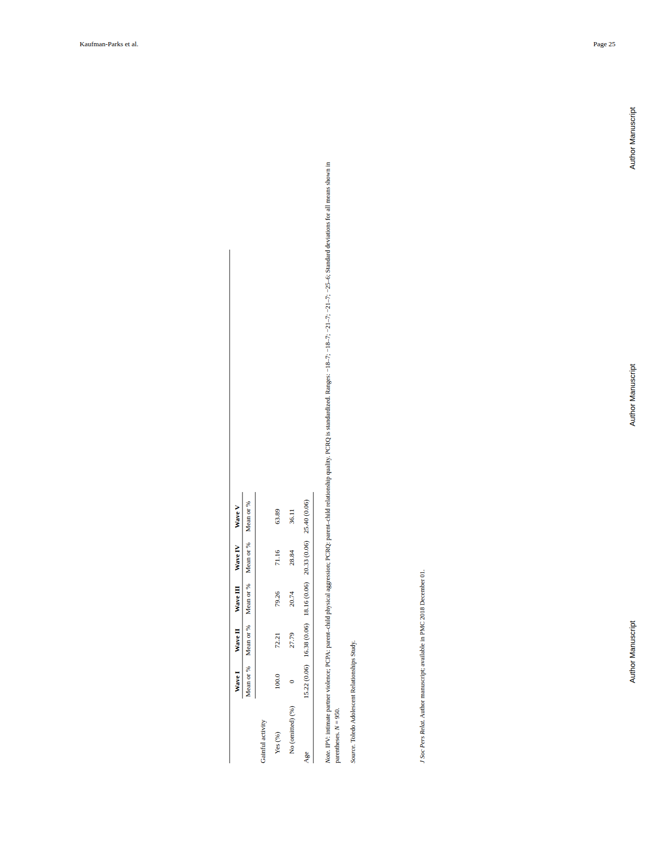Kaufman-Parks et al.
Page 25
Author Manuscript
Author Manuscript
Author Manuscript
| | Wave I | Wave II | Wave III | Wave IV | Wave V |
| --- | --- | --- | --- | --- | --- |
| | Mean or % | Mean or % | Mean or % | Mean or % | Mean or % |
| Gainful activity | | | | | |
| Yes (%) | 100.0 | 72.21 | 79.26 | 71.16 | 63.89 |
| No (omitted) (%) | 0 | 27.79 | 20.74 | 28.84 | 36.11 |
| Age | 15.22 (0.06) | 16.38 (0.06) | 18.16 (0.06) | 20.33 (0.06) | 25.40 (0.06) |
Note. IPV: intimate partner violence; PCPA: parent–child physical aggression; PCRQ: parent–child relationship quality. PCRQ is standardized. Ranges: −18–7; −18–7; −21–7; −21–7; −25–6; Standard deviations for all means shown in parentheses. N = 950.
Source. Toledo Adolescent Relationships Study.
J Soc Pers Relat. Author manuscript; available in PMC 2018 December 01.